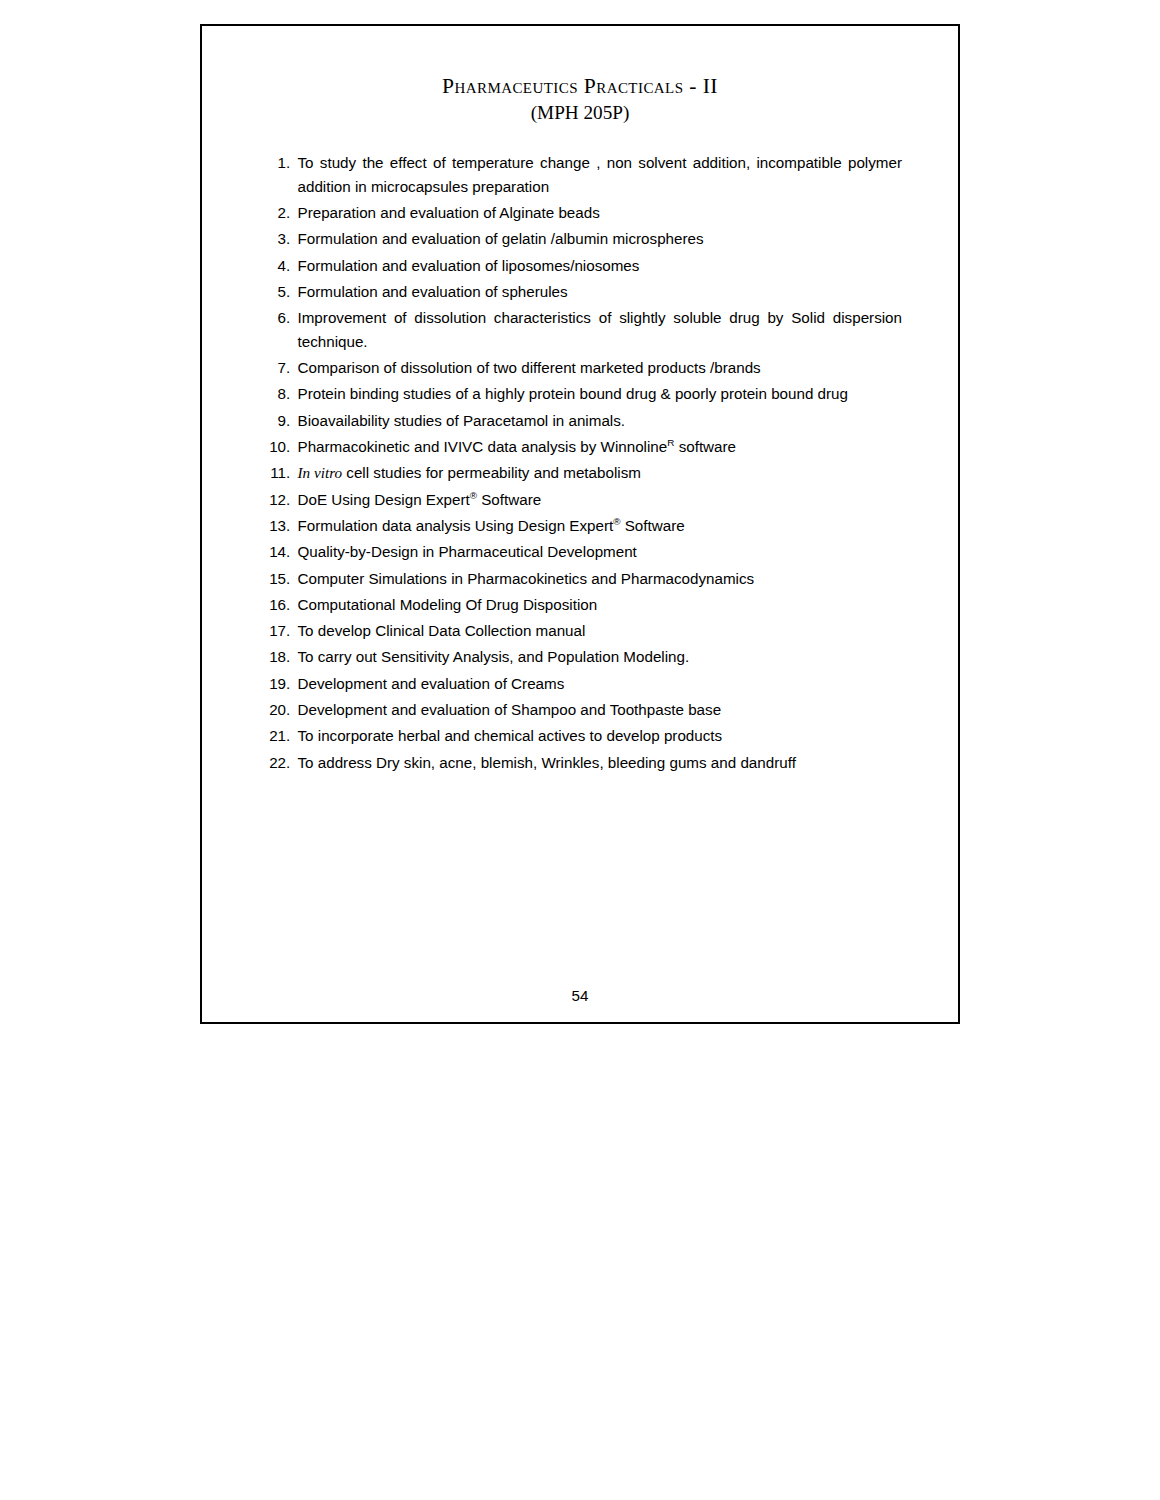Pharmaceutics Practicals - II
(MPH 205P)
To study the effect of temperature change , non solvent addition, incompatible polymer addition in microcapsules preparation
Preparation and evaluation of Alginate beads
Formulation and evaluation of gelatin /albumin microspheres
Formulation and evaluation of liposomes/niosomes
Formulation and evaluation of spherules
Improvement of dissolution characteristics of slightly soluble drug by Solid dispersion technique.
Comparison of dissolution of two different marketed products /brands
Protein binding studies of a highly protein bound drug & poorly protein bound drug
Bioavailability studies of Paracetamol in animals.
Pharmacokinetic and IVIVC data analysis by WinnolineR software
In vitro cell studies for permeability and metabolism
DoE Using Design Expert® Software
Formulation data analysis Using Design Expert® Software
Quality-by-Design in Pharmaceutical Development
Computer Simulations in Pharmacokinetics and Pharmacodynamics
Computational Modeling Of Drug Disposition
To develop Clinical Data Collection manual
To carry out Sensitivity Analysis, and Population Modeling.
Development and evaluation of Creams
Development and evaluation of Shampoo and Toothpaste base
To incorporate herbal and chemical actives to develop products
To address Dry skin, acne, blemish, Wrinkles, bleeding gums and dandruff
54